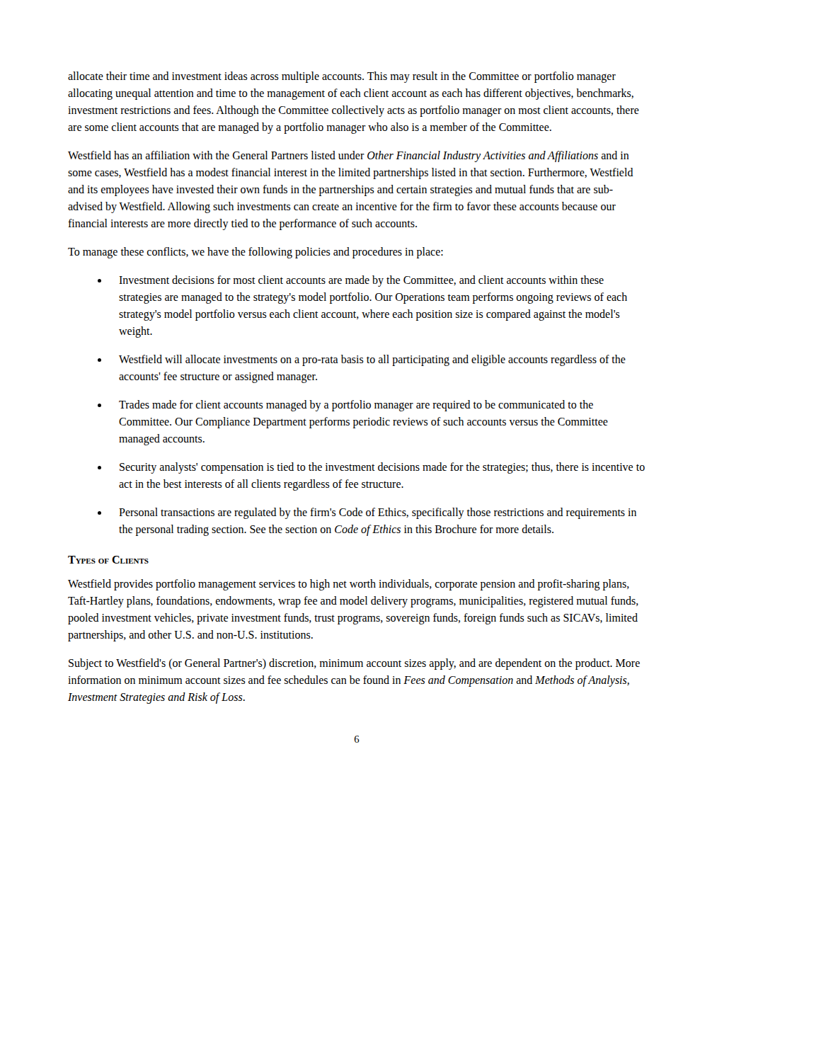allocate their time and investment ideas across multiple accounts. This may result in the Committee or portfolio manager allocating unequal attention and time to the management of each client account as each has different objectives, benchmarks, investment restrictions and fees. Although the Committee collectively acts as portfolio manager on most client accounts, there are some client accounts that are managed by a portfolio manager who also is a member of the Committee.
Westfield has an affiliation with the General Partners listed under Other Financial Industry Activities and Affiliations and in some cases, Westfield has a modest financial interest in the limited partnerships listed in that section. Furthermore, Westfield and its employees have invested their own funds in the partnerships and certain strategies and mutual funds that are sub-advised by Westfield. Allowing such investments can create an incentive for the firm to favor these accounts because our financial interests are more directly tied to the performance of such accounts.
To manage these conflicts, we have the following policies and procedures in place:
Investment decisions for most client accounts are made by the Committee, and client accounts within these strategies are managed to the strategy's model portfolio. Our Operations team performs ongoing reviews of each strategy's model portfolio versus each client account, where each position size is compared against the model's weight.
Westfield will allocate investments on a pro-rata basis to all participating and eligible accounts regardless of the accounts' fee structure or assigned manager.
Trades made for client accounts managed by a portfolio manager are required to be communicated to the Committee. Our Compliance Department performs periodic reviews of such accounts versus the Committee managed accounts.
Security analysts' compensation is tied to the investment decisions made for the strategies; thus, there is incentive to act in the best interests of all clients regardless of fee structure.
Personal transactions are regulated by the firm's Code of Ethics, specifically those restrictions and requirements in the personal trading section. See the section on Code of Ethics in this Brochure for more details.
Types of Clients
Westfield provides portfolio management services to high net worth individuals, corporate pension and profit-sharing plans, Taft-Hartley plans, foundations, endowments, wrap fee and model delivery programs, municipalities, registered mutual funds, pooled investment vehicles, private investment funds, trust programs, sovereign funds, foreign funds such as SICAVs, limited partnerships, and other U.S. and non-U.S. institutions.
Subject to Westfield's (or General Partner's) discretion, minimum account sizes apply, and are dependent on the product. More information on minimum account sizes and fee schedules can be found in Fees and Compensation and Methods of Analysis, Investment Strategies and Risk of Loss.
6